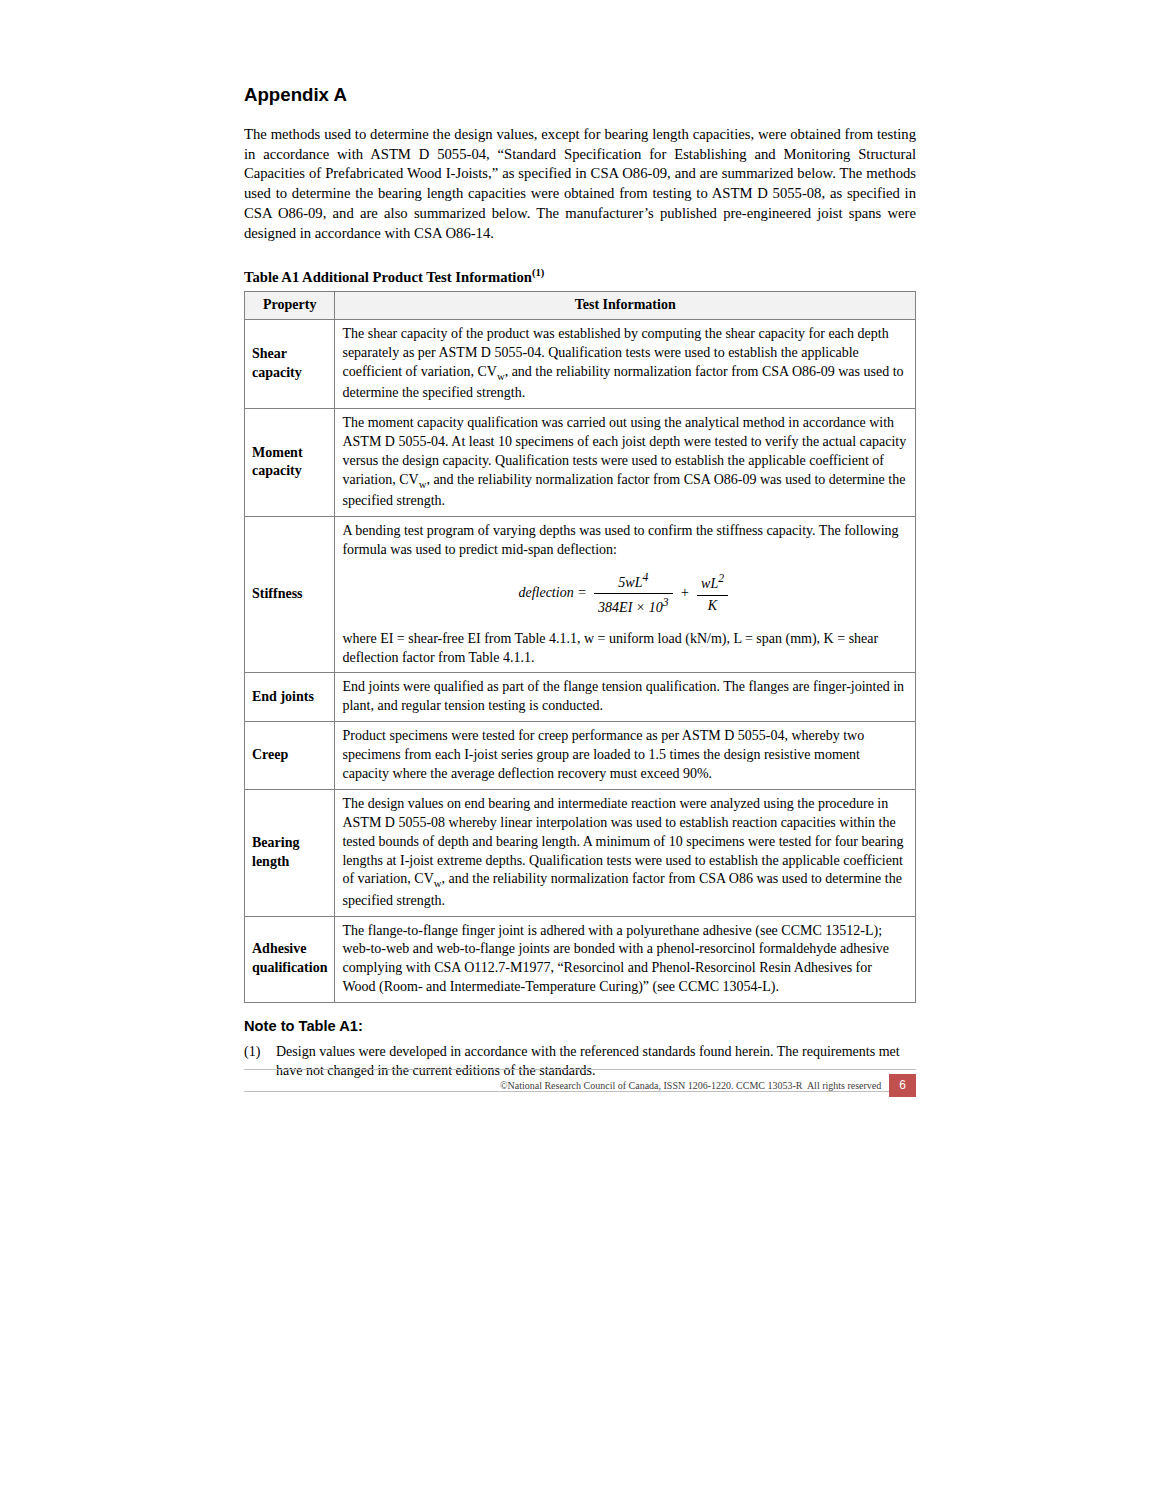Appendix A
The methods used to determine the design values, except for bearing length capacities, were obtained from testing in accordance with ASTM D 5055-04, “Standard Specification for Establishing and Monitoring Structural Capacities of Prefabricated Wood I-Joists,” as specified in CSA O86-09, and are summarized below. The methods used to determine the bearing length capacities were obtained from testing to ASTM D 5055-08, as specified in CSA O86-09, and are also summarized below. The manufacturer’s published pre-engineered joist spans were designed in accordance with CSA O86-14.
Table A1 Additional Product Test Information(1)
| Property | Test Information |
| --- | --- |
| Shear capacity | The shear capacity of the product was established by computing the shear capacity for each depth separately as per ASTM D 5055-04. Qualification tests were used to establish the applicable coefficient of variation, CV w , and the reliability normalization factor from CSA O86-09 was used to determine the specified strength. |
| Moment capacity | The moment capacity qualification was carried out using the analytical method in accordance with ASTM D 5055-04. At least 10 specimens of each joist depth were tested to verify the actual capacity versus the design capacity. Qualification tests were used to establish the applicable coefficient of variation, CV w , and the reliability normalization factor from CSA O86-09 was used to determine the specified strength. |
| Stiffness | A bending test program of varying depths was used to confirm the stiffness capacity. The following formula was used to predict mid-span deflection: deflection = 5wL 4 384EI × 10 3 + wL 2 K where EI = shear-free EI from Table 4.1.1, w = uniform load (kN/m), L = span (mm), K = shear deflection factor from Table 4.1.1. |
| End joints | End joints were qualified as part of the flange tension qualification. The flanges are finger-jointed in plant, and regular tension testing is conducted. |
| Creep | Product specimens were tested for creep performance as per ASTM D 5055-04, whereby two specimens from each I-joist series group are loaded to 1.5 times the design resistive moment capacity where the average deflection recovery must exceed 90%. |
| Bearing length | The design values on end bearing and intermediate reaction were analyzed using the procedure in ASTM D 5055-08 whereby linear interpolation was used to establish reaction capacities within the tested bounds of depth and bearing length. A minimum of 10 specimens were tested for four bearing lengths at I-joist extreme depths. Qualification tests were used to establish the applicable coefficient of variation, CV w , and the reliability normalization factor from CSA O86 was used to determine the specified strength. |
| Adhesive qualification | The flange-to-flange finger joint is adhered with a polyurethane adhesive (see CCMC 13512-L); web-to-web and web-to-flange joints are bonded with a phenol-resorcinol formaldehyde adhesive complying with CSA O112.7-M1977, “Resorcinol and Phenol-Resorcinol Resin Adhesives for Wood (Room- and Intermediate-Temperature Curing)” (see CCMC 13054-L). |
Note to Table A1:
| (1) | Design values were developed in accordance with the referenced standards found herein. The requirements met have not changed in the current editions of the standards. |
©National Research Council of Canada, ISSN 1206-1220. CCMC 13053-R All rights reserved 6